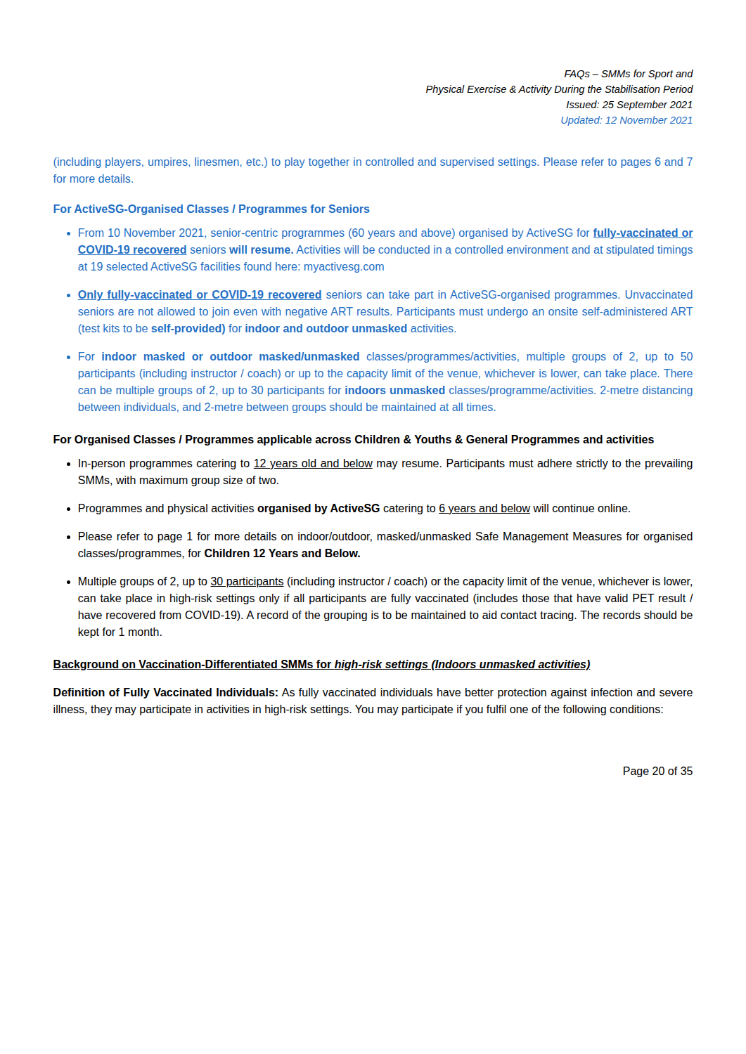FAQs – SMMs for Sport and Physical Exercise & Activity During the Stabilisation Period Issued: 25 September 2021 Updated: 12 November 2021
(including players, umpires, linesmen, etc.) to play together in controlled and supervised settings. Please refer to pages 6 and 7 for more details.
For ActiveSG-Organised Classes / Programmes for Seniors
From 10 November 2021, senior-centric programmes (60 years and above) organised by ActiveSG for fully-vaccinated or COVID-19 recovered seniors will resume. Activities will be conducted in a controlled environment and at stipulated timings at 19 selected ActiveSG facilities found here: myactivesg.com
Only fully-vaccinated or COVID-19 recovered seniors can take part in ActiveSG-organised programmes. Unvaccinated seniors are not allowed to join even with negative ART results. Participants must undergo an onsite self-administered ART (test kits to be self-provided) for indoor and outdoor unmasked activities.
For indoor masked or outdoor masked/unmasked classes/programmes/activities, multiple groups of 2, up to 50 participants (including instructor / coach) or up to the capacity limit of the venue, whichever is lower, can take place. There can be multiple groups of 2, up to 30 participants for indoors unmasked classes/programme/activities. 2-metre distancing between individuals, and 2-metre between groups should be maintained at all times.
For Organised Classes / Programmes applicable across Children & Youths & General Programmes and activities
In-person programmes catering to 12 years old and below may resume. Participants must adhere strictly to the prevailing SMMs, with maximum group size of two.
Programmes and physical activities organised by ActiveSG catering to 6 years and below will continue online.
Please refer to page 1 for more details on indoor/outdoor, masked/unmasked Safe Management Measures for organised classes/programmes, for Children 12 Years and Below.
Multiple groups of 2, up to 30 participants (including instructor / coach) or the capacity limit of the venue, whichever is lower, can take place in high-risk settings only if all participants are fully vaccinated (includes those that have valid PET result / have recovered from COVID-19). A record of the grouping is to be maintained to aid contact tracing. The records should be kept for 1 month.
Background on Vaccination-Differentiated SMMs for high-risk settings (Indoors unmasked activities)
Definition of Fully Vaccinated Individuals: As fully vaccinated individuals have better protection against infection and severe illness, they may participate in activities in high-risk settings. You may participate if you fulfil one of the following conditions:
Page 20 of 35